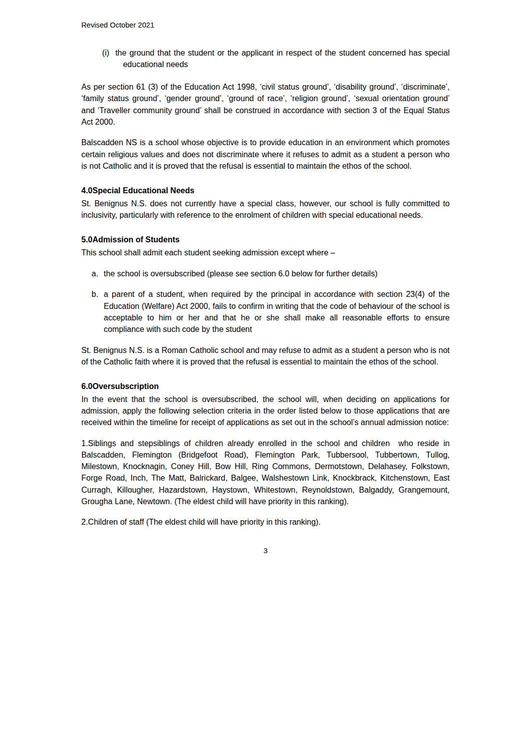Revised October 2021
(i) the ground that the student or the applicant in respect of the student concerned has special educational needs
As per section 61 (3) of the Education Act 1998, ‘civil status ground’, ‘disability ground’, ‘discriminate’, ‘family status ground’, ‘gender ground’, ‘ground of race’, ‘religion ground’, ‘sexual orientation ground’ and ‘Traveller community ground’ shall be construed in accordance with section 3 of the Equal Status Act 2000.
Balscadden NS is a school whose objective is to provide education in an environment which promotes certain religious values and does not discriminate where it refuses to admit as a student a person who is not Catholic and it is proved that the refusal is essential to maintain the ethos of the school.
4.0Special Educational Needs
St. Benignus N.S. does not currently have a special class, however, our school is fully committed to inclusivity, particularly with reference to the enrolment of children with special educational needs.
5.0Admission of Students
This school shall admit each student seeking admission except where –
the school is oversubscribed (please see section 6.0 below for further details)
a parent of a student, when required by the principal in accordance with section 23(4) of the Education (Welfare) Act 2000, fails to confirm in writing that the code of behaviour of the school is acceptable to him or her and that he or she shall make all reasonable efforts to ensure compliance with such code by the student
St. Benignus N.S. is a Roman Catholic school and may refuse to admit as a student a person who is not of the Catholic faith where it is proved that the refusal is essential to maintain the ethos of the school.
6.0Oversubscription
In the event that the school is oversubscribed, the school will, when deciding on applications for admission, apply the following selection criteria in the order listed below to those applications that are received within the timeline for receipt of applications as set out in the school’s annual admission notice:
1.Siblings and stepsiblings of children already enrolled in the school and children who reside in Balscadden, Flemington (Bridgefoot Road), Flemington Park, Tubbersool, Tubbertown, Tullog, Milestown, Knocknagin, Coney Hill, Bow Hill, Ring Commons, Dermotstown, Delahasey, Folkstown, Forge Road, Inch, The Matt, Balrickard, Balgee, Walshestown Link, Knockbrack, Kitchenstown, East Curragh, Killougher, Hazardstown, Haystown, Whitestown, Reynoldstown, Balgaddy, Grangemount, Grougha Lane, Newtown. (The eldest child will have priority in this ranking).
2.Children of staff (The eldest child will have priority in this ranking).
3